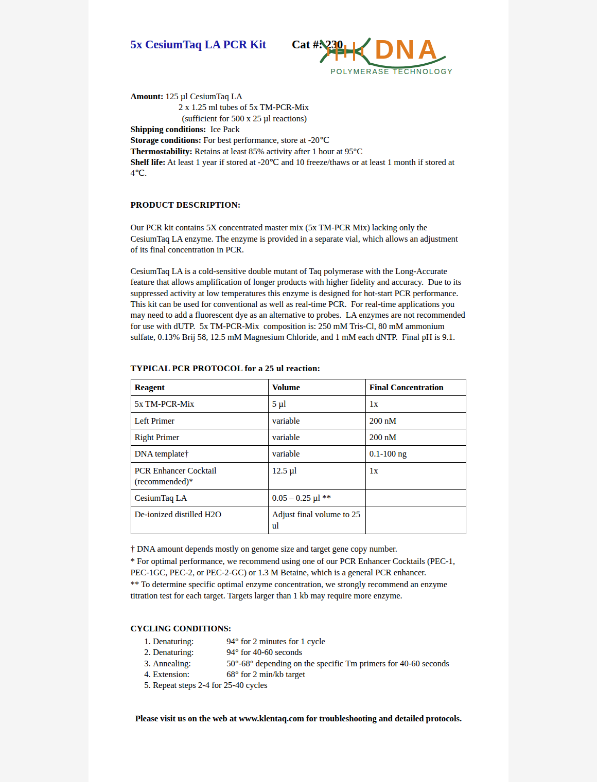5x CesiumTaq LA PCR Kit
Cat #: 230
D N A
POLYMERASE TECHNOLOGY
Amount: 125 µl CesiumTaq LA
2 x 1.25 ml tubes of 5x TM-PCR-Mix
(sufficient for 500 x 25 µl reactions)
Shipping conditions: Ice Pack
Storage conditions: For best performance, store at -20℃
Thermostability: Retains at least 85% activity after 1 hour at 95°C
Shelf life: At least 1 year if stored at -20℃ and 10 freeze/thaws or at least 1 month if stored at 4℃.
PRODUCT DESCRIPTION:
Our PCR kit contains 5X concentrated master mix (5x TM-PCR Mix) lacking only the CesiumTaq LA enzyme. The enzyme is provided in a separate vial, which allows an adjustment of its final concentration in PCR.
CesiumTaq LA is a cold-sensitive double mutant of Taq polymerase with the Long-Accurate feature that allows amplification of longer products with higher fidelity and accuracy. Due to its suppressed activity at low temperatures this enzyme is designed for hot-start PCR performance. This kit can be used for conventional as well as real-time PCR. For real-time applications you may need to add a fluorescent dye as an alternative to probes. LA enzymes are not recommended for use with dUTP. 5x TM-PCR-Mix composition is: 250 mM Tris-Cl, 80 mM ammonium sulfate, 0.13% Brij 58, 12.5 mM Magnesium Chloride, and 1 mM each dNTP. Final pH is 9.1.
TYPICAL PCR PROTOCOL for a 25 ul reaction:
| Reagent | Volume | Final Concentration |
| --- | --- | --- |
| 5x TM-PCR-Mix | 5 µl | 1x |
| Left Primer | variable | 200 nM |
| Right Primer | variable | 200 nM |
| DNA template† | variable | 0.1-100 ng |
| PCR Enhancer Cocktail (recommended)* | 12.5 µl | 1x |
| CesiumTaq LA | 0.05 – 0.25 µl ** | |
| De-ionized distilled H2O | Adjust final volume to 25 ul | |
† DNA amount depends mostly on genome size and target gene copy number.
* For optimal performance, we recommend using one of our PCR Enhancer Cocktails (PEC-1, PEC-1GC, PEC-2, or PEC-2-GC) or 1.3 M Betaine, which is a general PCR enhancer.
** To determine specific optimal enzyme concentration, we strongly recommend an enzyme titration test for each target. Targets larger than 1 kb may require more enzyme.
CYCLING CONDITIONS:
Denaturing: 94° for 2 minutes for 1 cycle
Denaturing: 94° for 40-60 seconds
Annealing: 50°-68° depending on the specific Tm primers for 40-60 seconds
Extension: 68° for 2 min/kb target
Repeat steps 2-4 for 25-40 cycles
Please visit us on the web at www.klentaq.com for troubleshooting and detailed protocols.